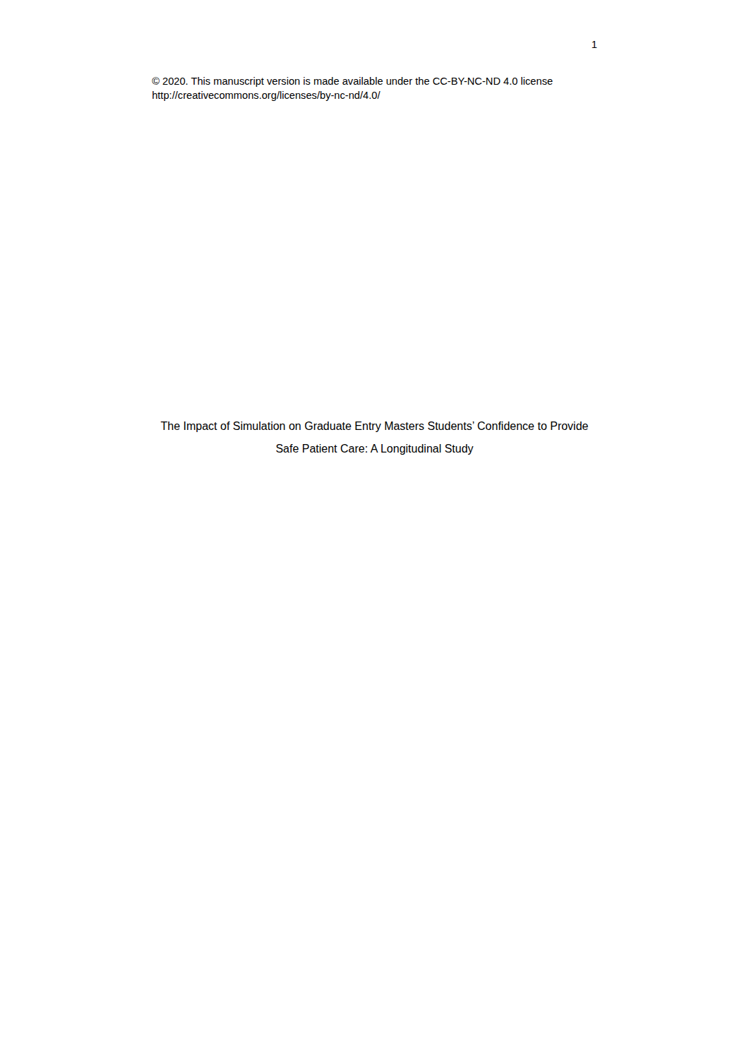1
© 2020. This manuscript version is made available under the CC-BY-NC-ND 4.0 license http://creativecommons.org/licenses/by-nc-nd/4.0/
The Impact of Simulation on Graduate Entry Masters Students’ Confidence to Provide
Safe Patient Care: A Longitudinal Study